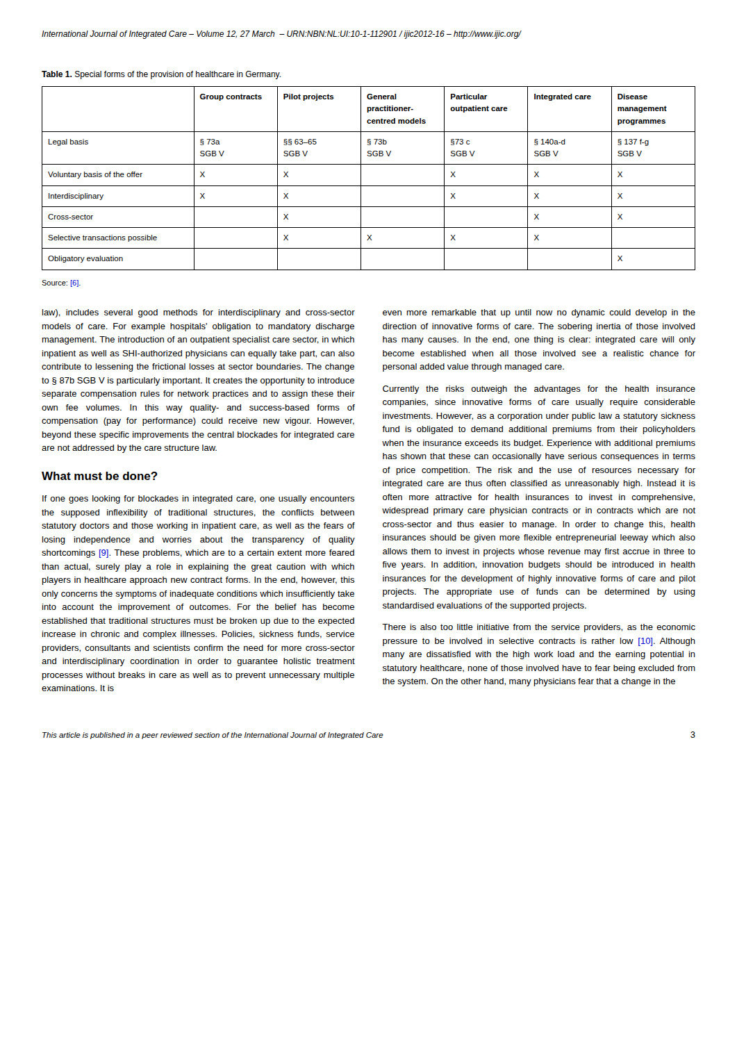International Journal of Integrated Care – Volume 12, 27 March – URN:NBN:NL:UI:10-1-112901 / ijic2012-16 – http://www.ijic.org/
Table 1. Special forms of the provision of healthcare in Germany.
| | Group contracts | Pilot projects | General practitioner-centred models | Particular outpatient care | Integrated care | Disease management programmes |
| --- | --- | --- | --- | --- | --- | --- |
| Legal basis | § 73a SGB V | §§ 63–65 SGB V | § 73b SGB V | §73 c SGB V | § 140a-d SGB V | § 137 f-g SGB V |
| Voluntary basis of the offer | X | X | | X | X | X |
| Interdisciplinary | X | X | | X | X | X |
| Cross-sector | | X | | | X | X |
| Selective transactions possible | | X | X | X | X | |
| Obligatory evaluation | | | | | | X |
Source: [6].
law), includes several good methods for interdisciplinary and cross-sector models of care. For example hospitals' obligation to mandatory discharge management. The introduction of an outpatient specialist care sector, in which inpatient as well as SHI-authorized physicians can equally take part, can also contribute to lessening the frictional losses at sector boundaries. The change to § 87b SGB V is particularly important. It creates the opportunity to introduce separate compensation rules for network practices and to assign these their own fee volumes. In this way quality- and success-based forms of compensation (pay for performance) could receive new vigour. However, beyond these specific improvements the central blockades for integrated care are not addressed by the care structure law.
What must be done?
If one goes looking for blockades in integrated care, one usually encounters the supposed inflexibility of traditional structures, the conflicts between statutory doctors and those working in inpatient care, as well as the fears of losing independence and worries about the transparency of quality shortcomings [9]. These problems, which are to a certain extent more feared than actual, surely play a role in explaining the great caution with which players in healthcare approach new contract forms. In the end, however, this only concerns the symptoms of inadequate conditions which insufficiently take into account the improvement of outcomes. For the belief has become established that traditional structures must be broken up due to the expected increase in chronic and complex illnesses. Policies, sickness funds, service providers, consultants and scientists confirm the need for more cross-sector and interdisciplinary coordination in order to guarantee holistic treatment processes without breaks in care as well as to prevent unnecessary multiple examinations. It is
even more remarkable that up until now no dynamic could develop in the direction of innovative forms of care. The sobering inertia of those involved has many causes. In the end, one thing is clear: integrated care will only become established when all those involved see a realistic chance for personal added value through managed care.
Currently the risks outweigh the advantages for the health insurance companies, since innovative forms of care usually require considerable investments. However, as a corporation under public law a statutory sickness fund is obligated to demand additional premiums from their policyholders when the insurance exceeds its budget. Experience with additional premiums has shown that these can occasionally have serious consequences in terms of price competition. The risk and the use of resources necessary for integrated care are thus often classified as unreasonably high. Instead it is often more attractive for health insurances to invest in comprehensive, widespread primary care physician contracts or in contracts which are not cross-sector and thus easier to manage. In order to change this, health insurances should be given more flexible entrepreneurial leeway which also allows them to invest in projects whose revenue may first accrue in three to five years. In addition, innovation budgets should be introduced in health insurances for the development of highly innovative forms of care and pilot projects. The appropriate use of funds can be determined by using standardised evaluations of the supported projects.
There is also too little initiative from the service providers, as the economic pressure to be involved in selective contracts is rather low [10]. Although many are dissatisfied with the high work load and the earning potential in statutory healthcare, none of those involved have to fear being excluded from the system. On the other hand, many physicians fear that a change in the
This article is published in a peer reviewed section of the International Journal of Integrated Care 3